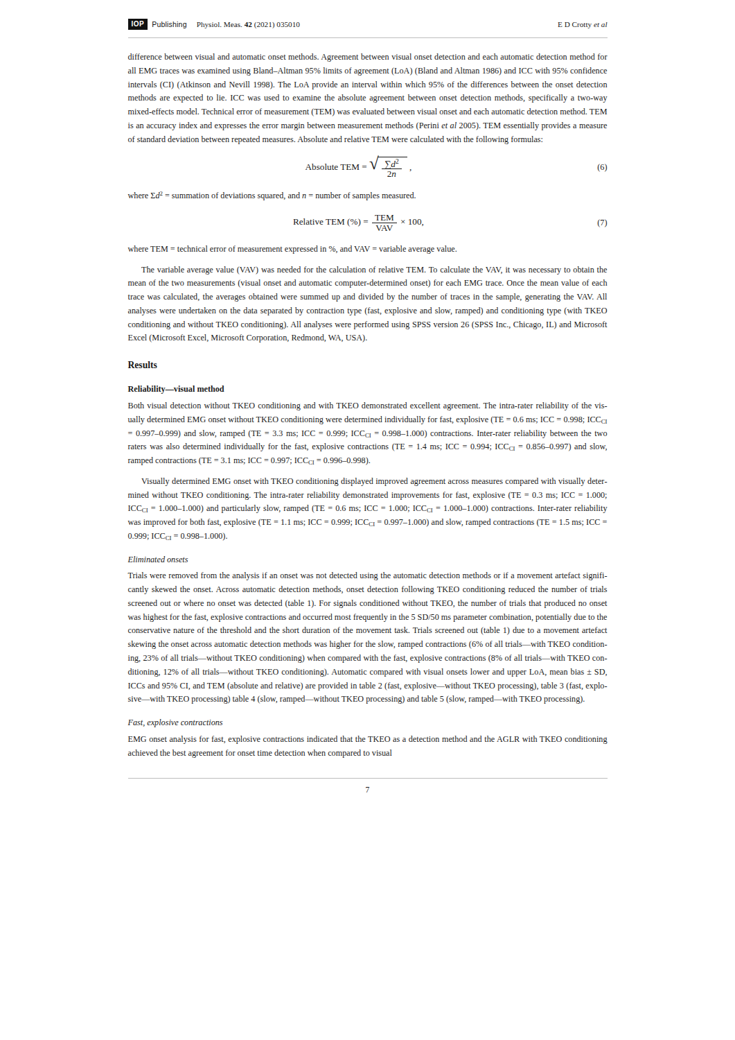IOP Publishing Physiol. Meas. 42 (2021) 035010
E D Crotty et al
difference between visual and automatic onset methods. Agreement between visual onset detection and each automatic detection method for all EMG traces was examined using Bland–Altman 95% limits of agreement (LoA) (Bland and Altman 1986) and ICC with 95% confidence intervals (CI) (Atkinson and Nevill 1998). The LoA provide an interval within which 95% of the differences between the onset detection methods are expected to lie. ICC was used to examine the absolute agreement between onset detection methods, specifically a two-way mixed-effects model. Technical error of measurement (TEM) was evaluated between visual onset and each automatic detection method. TEM is an accuracy index and expresses the error margin between measurement methods (Perini et al 2005). TEM essentially provides a measure of standard deviation between repeated measures. Absolute and relative TEM were calculated with the following formulas:
Absolute TEM = √∑d 22n ,
(6)
where Σd 2 = summation of deviations squared, and n = number of samples measured.
Relative TEM (%) = TEM VAV × 100,
(7)
where TEM = technical error of measurement expressed in %, and VAV = variable average value.
The variable average value (VAV) was needed for the calculation of relative TEM. To calculate the VAV, it was necessary to obtain the mean of the two measurements (visual onset and automatic computer-determined onset) for each EMG trace. Once the mean value of each trace was calculated, the averages obtained were summed up and divided by the number of traces in the sample, generating the VAV. All analyses were undertaken on the data separated by contraction type (fast, explosive and slow, ramped) and conditioning type (with TKEO conditioning and without TKEO conditioning). All analyses were performed using SPSS version 26 (SPSS Inc., Chicago, IL) and Microsoft Excel (Microsoft Excel, Microsoft Corporation, Redmond, WA, USA).
Results
Reliability—visual method
Both visual detection without TKEO conditioning and with TKEO demonstrated excellent agreement. The intra-rater reliability of the visually determined EMG onset without TKEO conditioning were determined individually for fast, explosive (TE = 0.6 ms; ICC = 0.998; ICCCI = 0.997–0.999) and slow, ramped (TE = 3.3 ms; ICC = 0.999; ICCCI = 0.998–1.000) contractions. Inter-rater reliability between the two raters was also determined individually for the fast, explosive contractions (TE = 1.4 ms; ICC = 0.994; ICCCI = 0.856–0.997) and slow, ramped contractions (TE = 3.1 ms; ICC = 0.997; ICCCI = 0.996–0.998).
Visually determined EMG onset with TKEO conditioning displayed improved agreement across measures compared with visually determined without TKEO conditioning. The intra-rater reliability demonstrated improvements for fast, explosive (TE = 0.3 ms; ICC = 1.000; ICCCI = 1.000–1.000) and particularly slow, ramped (TE = 0.6 ms; ICC = 1.000; ICCCI = 1.000–1.000) contractions. Inter-rater reliability was improved for both fast, explosive (TE = 1.1 ms; ICC = 0.999; ICCCI = 0.997–1.000) and slow, ramped contractions (TE = 1.5 ms; ICC = 0.999; ICCCI = 0.998–1.000).
Eliminated onsets
Trials were removed from the analysis if an onset was not detected using the automatic detection methods or if a movement artefact significantly skewed the onset. Across automatic detection methods, onset detection following TKEO conditioning reduced the number of trials screened out or where no onset was detected (table 1). For signals conditioned without TKEO, the number of trials that produced no onset was highest for the fast, explosive contractions and occurred most frequently in the 5 SD/50 ms parameter combination, potentially due to the conservative nature of the threshold and the short duration of the movement task. Trials screened out (table 1) due to a movement artefact skewing the onset across automatic detection methods was higher for the slow, ramped contractions (6% of all trials—with TKEO conditioning, 23% of all trials—without TKEO conditioning) when compared with the fast, explosive contractions (8% of all trials—with TKEO conditioning, 12% of all trials—without TKEO conditioning). Automatic compared with visual onsets lower and upper LoA, mean bias ± SD, ICCs and 95% CI, and TEM (absolute and relative) are provided in table 2 (fast, explosive—without TKEO processing), table 3 (fast, explosive—with TKEO processing) table 4 (slow, ramped—without TKEO processing) and table 5 (slow, ramped—with TKEO processing).
Fast, explosive contractions
EMG onset analysis for fast, explosive contractions indicated that the TKEO as a detection method and the AGLR with TKEO conditioning achieved the best agreement for onset time detection when compared to visual
7